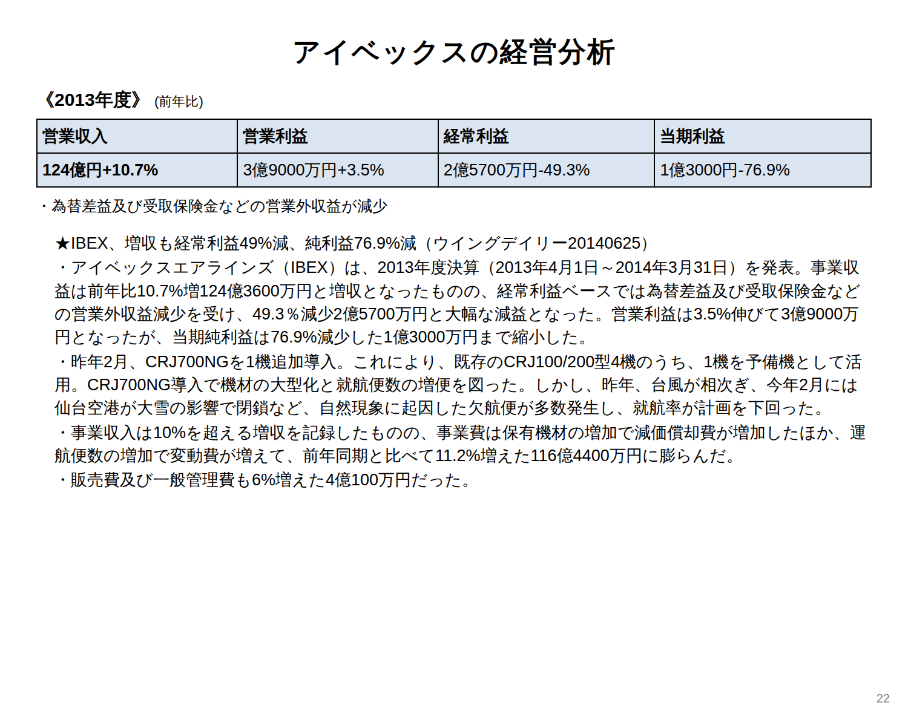アイベックスの経営分析
《2013年度》 (前年比)
| 営業収入 | 営業利益 | 経常利益 | 当期利益 |
| --- | --- | --- | --- |
| 124億円+10.7% | 3億9000万円+3.5% | 2億5700万円-49.3% | 1億3000円-76.9% |
・為替差益及び受取保険金などの営業外収益が減少
★IBEX、増収も経常利益49%減、純利益76.9%減（ウイングデイリー20140625）
・アイベックスエアラインズ（IBEX）は、2013年度決算（2013年4月1日～2014年3月31日）を発表。事業収益は前年比10.7%増124億3600万円と増収となったものの、経常利益ベースでは為替差益及び受取保険金などの営業外収益減少を受け、49.3％減少2億5700万円と大幅な減益となった。営業利益は3.5%伸びて3億9000万円となったが、当期純利益は76.9%減少した1億3000万円まで縮小した。
・昨年2月、CRJ700NGを1機追加導入。これにより、既存のCRJ100/200型4機のうち、1機を予備機として活用。CRJ700NG導入で機材の大型化と就航便数の増便を図った。しかし、昨年、台風が相次ぎ、今年2月には仙台空港が大雪の影響で閉鎖など、自然現象に起因した欠航便が多数発生し、就航率が計画を下回った。
・事業収入は10%を超える増収を記録したものの、事業費は保有機材の増加で減価償却費が増加したほか、運航便数の増加で変動費が増えて、前年同期と比べて11.2%増えた116億4400万円に膨らんだ。
・販売費及び一般管理費も6%増えた4億100万円だった。
22